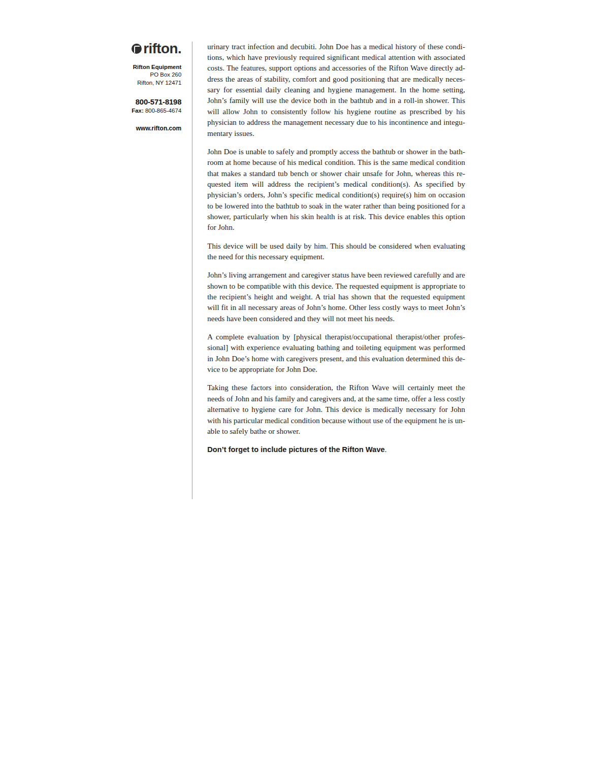rifton.
Rifton Equipment
PO Box 260
Rifton, NY 12471
800-571-8198
Fax: 800-865-4674
www.rifton.com
urinary tract infection and decubiti. John Doe has a medical history of these conditions, which have previously required significant medical attention with associated costs. The features, support options and accessories of the Rifton Wave directly address the areas of stability, comfort and good positioning that are medically necessary for essential daily cleaning and hygiene management. In the home setting, John’s family will use the device both in the bathtub and in a roll-in shower. This will allow John to consistently follow his hygiene routine as prescribed by his physician to address the management necessary due to his incontinence and integumentary issues.
John Doe is unable to safely and promptly access the bathtub or shower in the bathroom at home because of his medical condition. This is the same medical condition that makes a standard tub bench or shower chair unsafe for John, whereas this requested item will address the recipient’s medical condition(s). As specified by physician’s orders, John’s specific medical condition(s) require(s) him on occasion to be lowered into the bathtub to soak in the water rather than being positioned for a shower, particularly when his skin health is at risk. This device enables this option for John.
This device will be used daily by him. This should be considered when evaluating the need for this necessary equipment.
John’s living arrangement and caregiver status have been reviewed carefully and are shown to be compatible with this device. The requested equipment is appropriate to the recipient’s height and weight. A trial has shown that the requested equipment will fit in all necessary areas of John’s home. Other less costly ways to meet John’s needs have been considered and they will not meet his needs.
A complete evaluation by [physical therapist/occupational therapist/other professional] with experience evaluating bathing and toileting equipment was performed in John Doe’s home with caregivers present, and this evaluation determined this device to be appropriate for John Doe.
Taking these factors into consideration, the Rifton Wave will certainly meet the needs of John and his family and caregivers and, at the same time, offer a less costly alternative to hygiene care for John. This device is medically necessary for John with his particular medical condition because without use of the equipment he is unable to safely bathe or shower.
Don’t forget to include pictures of the Rifton Wave.